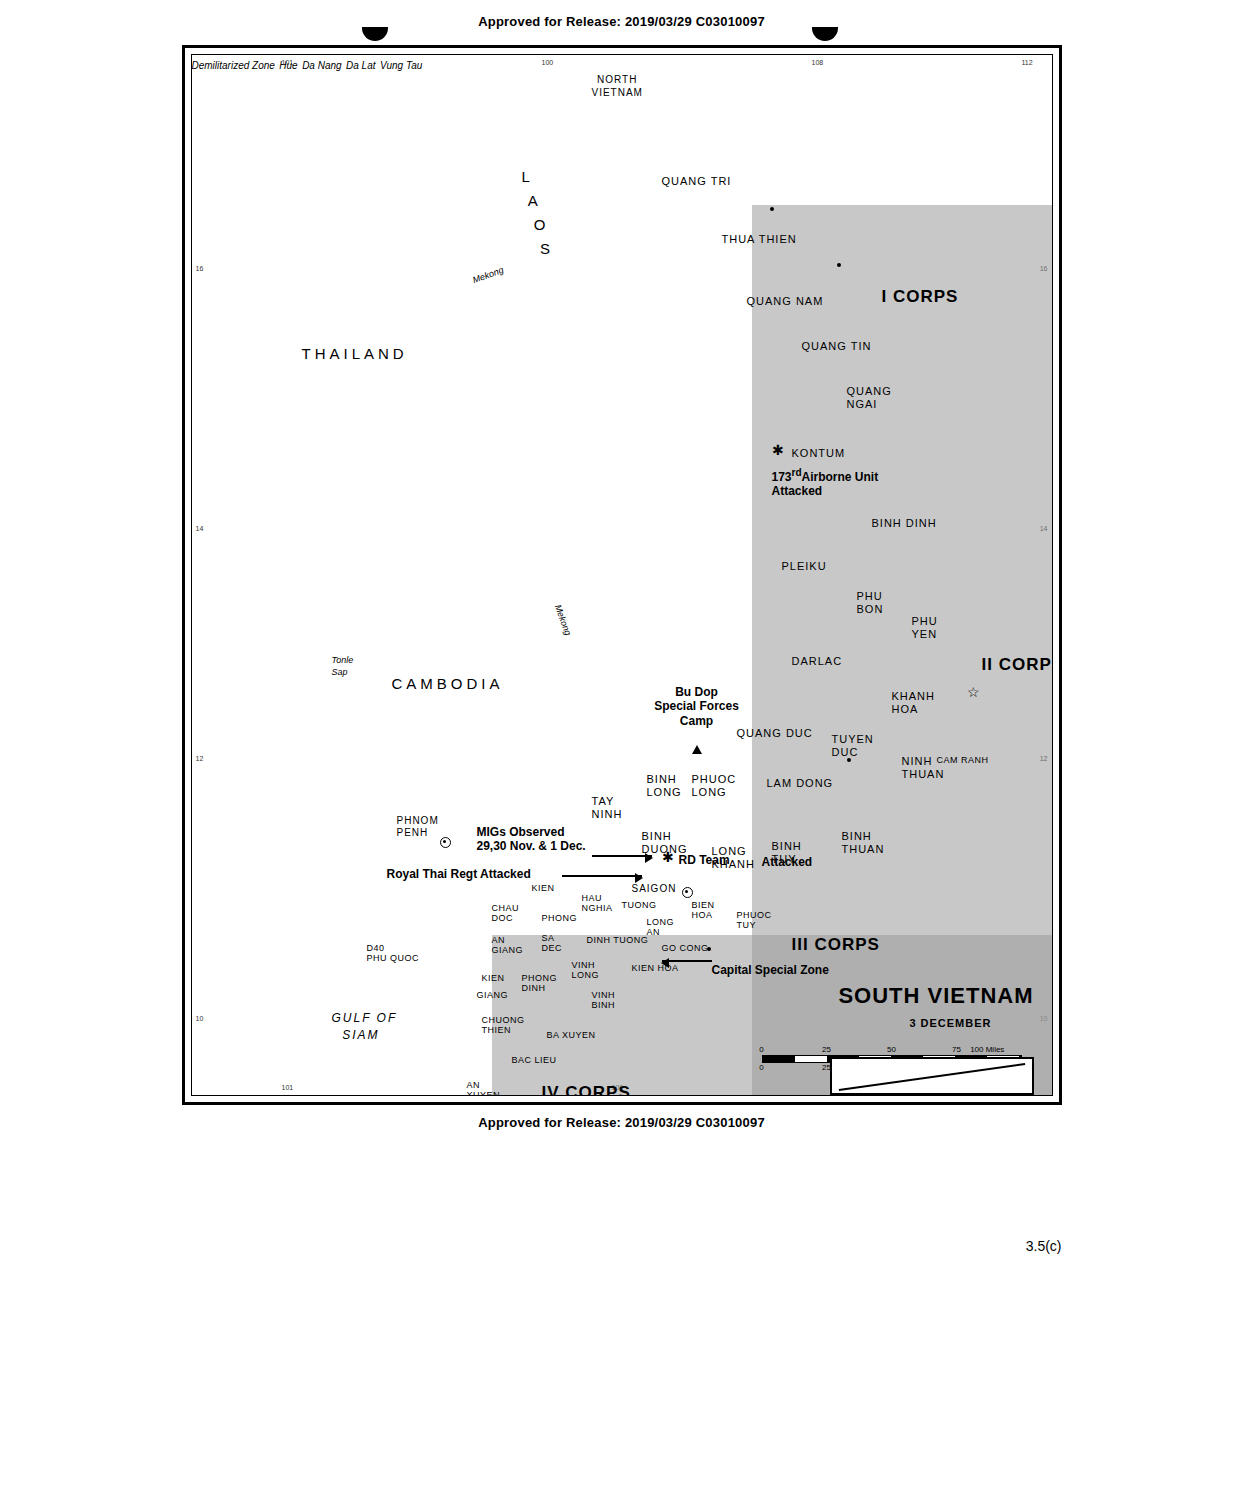Approved for Release: 2019/03/29 C03010097
101 100 108 112 16 14 12 10 16 14 12 10 101 106
NORTH
VIETNAM
Demilitarized Zone
L
A
O
S
THAILAND CAMBODIA Mekong Mekong Tonle
Sap PHNOM
PENH
QUANG TRI Hue
THUA THIEN Da Nang
QUANG NAM I CORPS QUANG TIN QUANG
NGAI ✱ KONTUM 173rdAirborne Unit
Attacked BINH DINH PLEIKU PHU
BON PHU
YEN DARLAC II CORPS KHANH
HOA ☆ CAM RANH Bu Dop
Special Forces
Camp
QUANG DUC TUYEN
DUC Da Lat
NINH
THUAN BINH
LONG PHUOC
LONG LAM DONG TAY
NINH BINH
DUONG LONG
KHANH BINH
TUY BINH
THUAN MIGs Observed
29,30 Nov. & 1 Dec.
✱ RD Team Attacked Royal Thai Regt Attacked
SAIGON
KIEN HAU
NGHIA TUONG BIEN
HOA PHUOC
TUY CHAU
DOC PHONG LONG
AN III CORPS Vung Tau
Capital Special Zone
AN
GIANG SA
DEC DINH TUONG GO CONG VINH
LONG KIEN HOA KIEN PHONG
DINH GIANG VINH
BINH CHUONG
THIEN BA XUYEN BAC LIEU AN
XUYEN IV CORPS D40
PHU QUOC GULF OF
SIAM SOUTH CHINA SEA ••
SOUTH VIETNAM
3 DECEMBER
0 25 50 75 100 Miles
0 25 50 75 100 Kilometers
68830 12 67 CIA
3.5(c)
Approved for Release: 2019/03/29 C03010097